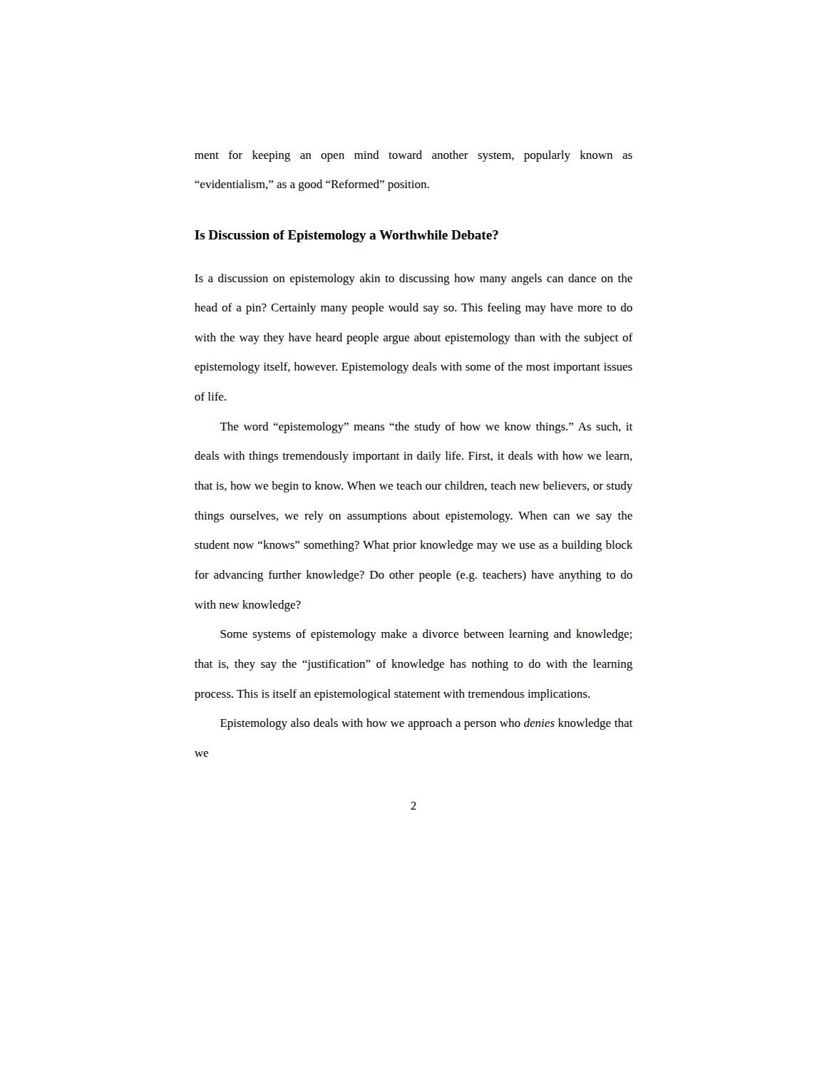ment for keeping an open mind toward another system, popularly known as “evidentialism,” as a good “Reformed” position.
Is Discussion of Epistemology a Worthwhile Debate?
Is a discussion on epistemology akin to discussing how many angels can dance on the head of a pin? Certainly many people would say so. This feeling may have more to do with the way they have heard people argue about epistemology than with the subject of epistemology itself, however. Epistemology deals with some of the most important issues of life.
The word “epistemology” means “the study of how we know things.” As such, it deals with things tremendously important in daily life. First, it deals with how we learn, that is, how we begin to know. When we teach our children, teach new believers, or study things ourselves, we rely on assumptions about epistemology. When can we say the student now “knows” something? What prior knowledge may we use as a building block for advancing further knowledge? Do other people (e.g. teachers) have anything to do with new knowledge?
Some systems of epistemology make a divorce between learning and knowledge; that is, they say the “justification” of knowledge has nothing to do with the learning process. This is itself an epistemological statement with tremendous implications.
Epistemology also deals with how we approach a person who denies knowledge that we
2